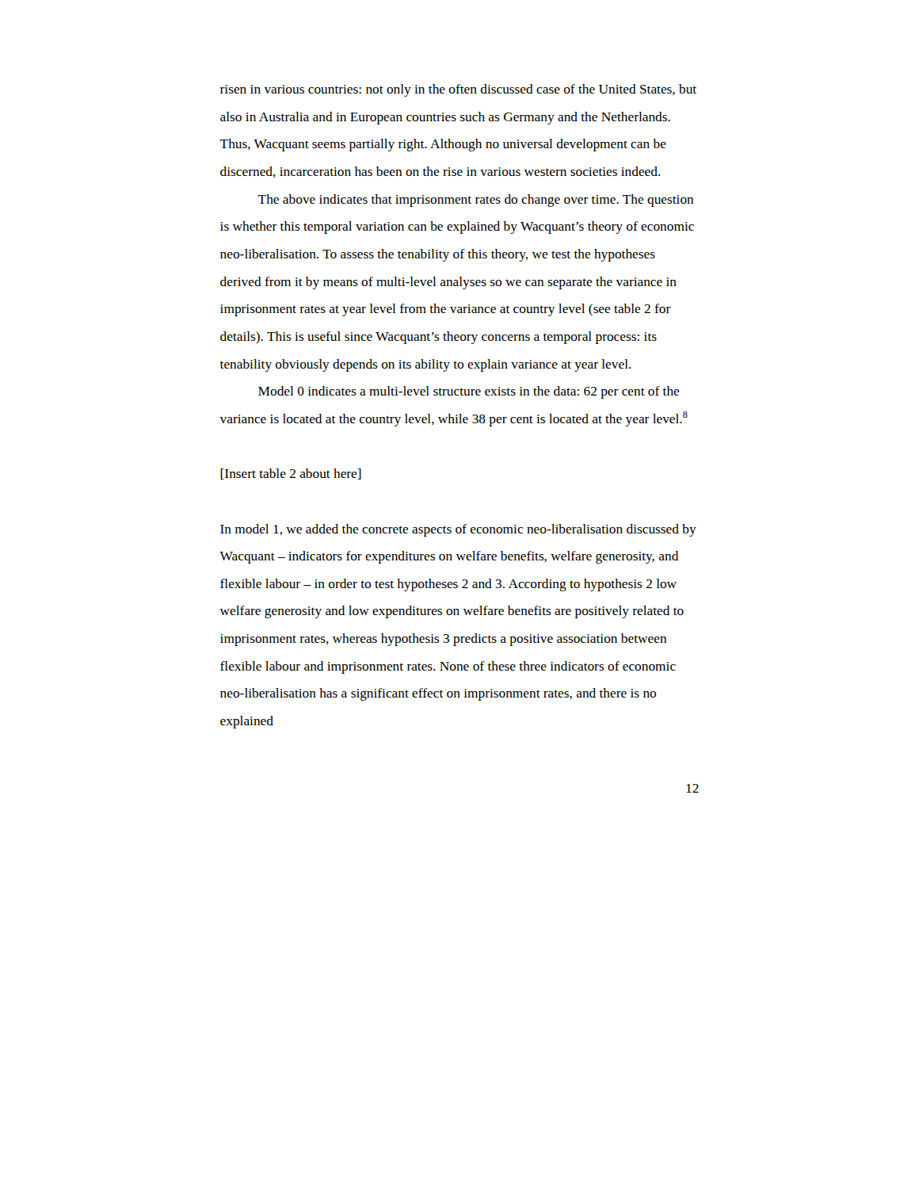risen in various countries: not only in the often discussed case of the United States, but also in Australia and in European countries such as Germany and the Netherlands. Thus, Wacquant seems partially right. Although no universal development can be discerned, incarceration has been on the rise in various western societies indeed.
The above indicates that imprisonment rates do change over time. The question is whether this temporal variation can be explained by Wacquant’s theory of economic neo-liberalisation. To assess the tenability of this theory, we test the hypotheses derived from it by means of multi-level analyses so we can separate the variance in imprisonment rates at year level from the variance at country level (see table 2 for details). This is useful since Wacquant’s theory concerns a temporal process: its tenability obviously depends on its ability to explain variance at year level.
Model 0 indicates a multi-level structure exists in the data: 62 per cent of the variance is located at the country level, while 38 per cent is located at the year level.8
[Insert table 2 about here]
In model 1, we added the concrete aspects of economic neo-liberalisation discussed by Wacquant – indicators for expenditures on welfare benefits, welfare generosity, and flexible labour – in order to test hypotheses 2 and 3. According to hypothesis 2 low welfare generosity and low expenditures on welfare benefits are positively related to imprisonment rates, whereas hypothesis 3 predicts a positive association between flexible labour and imprisonment rates. None of these three indicators of economic neo-liberalisation has a significant effect on imprisonment rates, and there is no explained
12